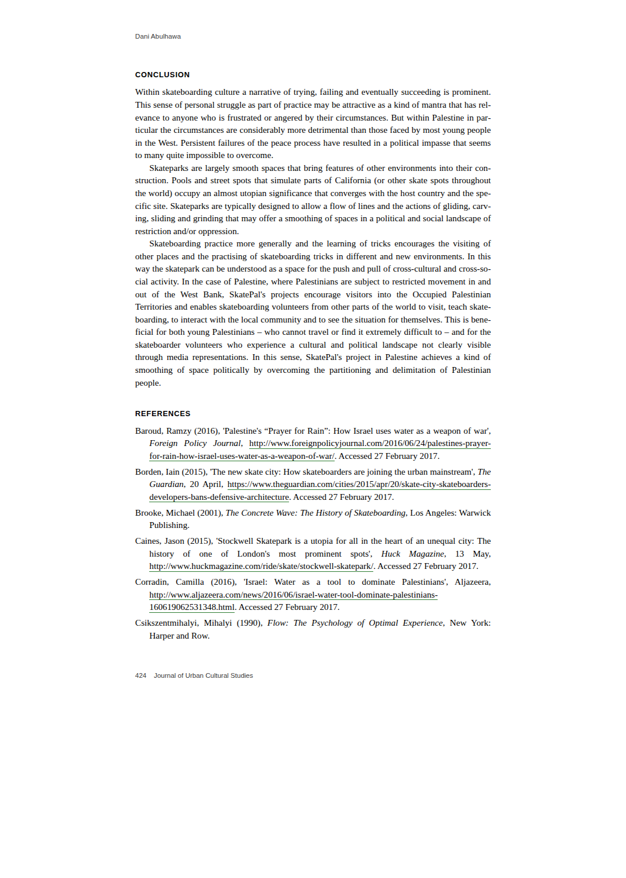Dani Abulhawa
Conclusion
Within skateboarding culture a narrative of trying, failing and eventually succeeding is prominent. This sense of personal struggle as part of practice may be attractive as a kind of mantra that has relevance to anyone who is frustrated or angered by their circumstances. But within Palestine in particular the circumstances are considerably more detrimental than those faced by most young people in the West. Persistent failures of the peace process have resulted in a political impasse that seems to many quite impossible to overcome.
Skateparks are largely smooth spaces that bring features of other environments into their construction. Pools and street spots that simulate parts of California (or other skate spots throughout the world) occupy an almost utopian significance that converges with the host country and the specific site. Skateparks are typically designed to allow a flow of lines and the actions of gliding, carving, sliding and grinding that may offer a smoothing of spaces in a political and social landscape of restriction and/or oppression.
Skateboarding practice more generally and the learning of tricks encourages the visiting of other places and the practising of skateboarding tricks in different and new environments. In this way the skatepark can be understood as a space for the push and pull of cross-cultural and cross-social activity. In the case of Palestine, where Palestinians are subject to restricted movement in and out of the West Bank, SkatePal's projects encourage visitors into the Occupied Palestinian Territories and enables skateboarding volunteers from other parts of the world to visit, teach skateboarding, to interact with the local community and to see the situation for themselves. This is beneficial for both young Palestinians – who cannot travel or find it extremely difficult to – and for the skateboarder volunteers who experience a cultural and political landscape not clearly visible through media representations. In this sense, SkatePal's project in Palestine achieves a kind of smoothing of space politically by overcoming the partitioning and delimitation of Palestinian people.
References
Baroud, Ramzy (2016), 'Palestine's “Prayer for Rain”: How Israel uses water as a weapon of war', Foreign Policy Journal, http://www.foreignpolicyjournal.com/2016/06/24/palestines-prayer-for-rain-how-israel-uses-water-as-a-weapon-of-war/. Accessed 27 February 2017.
Borden, Iain (2015), 'The new skate city: How skateboarders are joining the urban mainstream', The Guardian, 20 April, https://www.theguardian.com/cities/2015/apr/20/skate-city-skateboarders-developers-bans-defensive-architecture. Accessed 27 February 2017.
Brooke, Michael (2001), The Concrete Wave: The History of Skateboarding, Los Angeles: Warwick Publishing.
Caines, Jason (2015), 'Stockwell Skatepark is a utopia for all in the heart of an unequal city: The history of one of London's most prominent spots', Huck Magazine, 13 May, http://www.huckmagazine.com/ride/skate/stockwell-skatepark/. Accessed 27 February 2017.
Corradin, Camilla (2016), 'Israel: Water as a tool to dominate Palestinians', Aljazeera, http://www.aljazeera.com/news/2016/06/israel-water-tool-dominate-palestinians-160619062531348.html. Accessed 27 February 2017.
Csikszentmihalyi, Mihalyi (1990), Flow: The Psychology of Optimal Experience, New York: Harper and Row.
424 Journal of Urban Cultural Studies